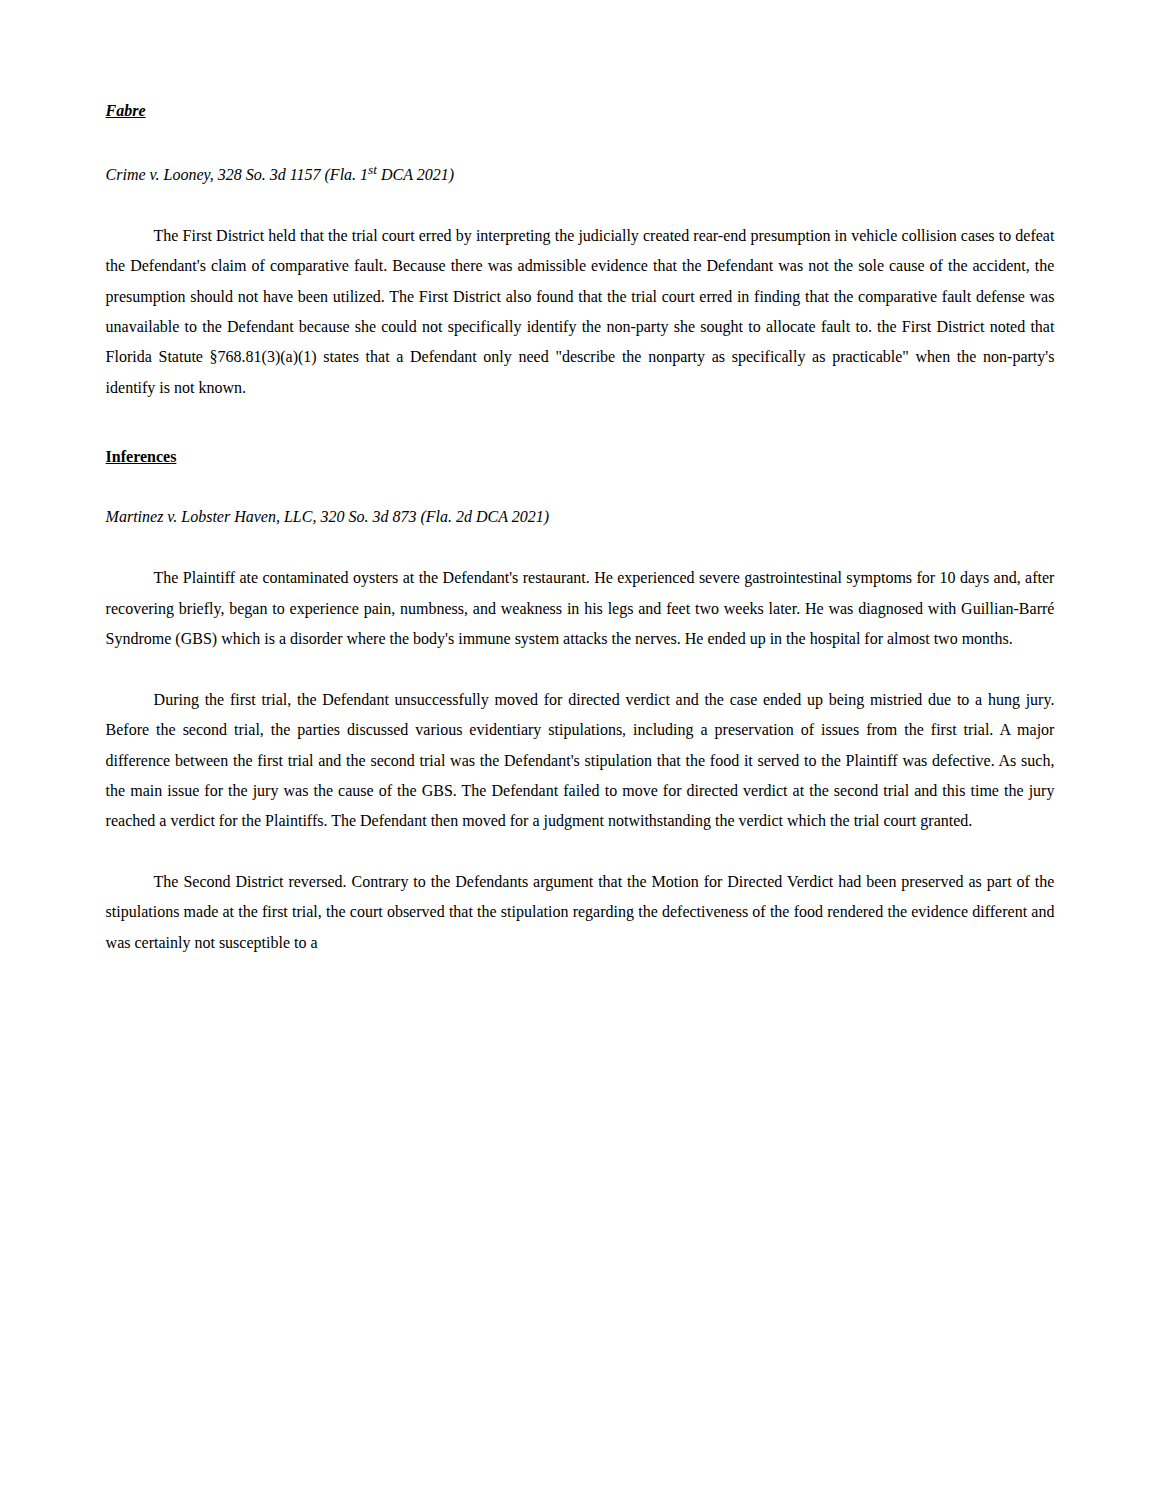Fabre
Crime v. Looney, 328 So. 3d 1157 (Fla. 1st DCA 2021)
The First District held that the trial court erred by interpreting the judicially created rear-end presumption in vehicle collision cases to defeat the Defendant's claim of comparative fault. Because there was admissible evidence that the Defendant was not the sole cause of the accident, the presumption should not have been utilized. The First District also found that the trial court erred in finding that the comparative fault defense was unavailable to the Defendant because she could not specifically identify the non-party she sought to allocate fault to. the First District noted that Florida Statute §768.81(3)(a)(1) states that a Defendant only need "describe the nonparty as specifically as practicable" when the non-party's identify is not known.
Inferences
Martinez v. Lobster Haven, LLC, 320 So. 3d 873 (Fla. 2d DCA 2021)
The Plaintiff ate contaminated oysters at the Defendant's restaurant. He experienced severe gastrointestinal symptoms for 10 days and, after recovering briefly, began to experience pain, numbness, and weakness in his legs and feet two weeks later. He was diagnosed with Guillian-Barré Syndrome (GBS) which is a disorder where the body's immune system attacks the nerves. He ended up in the hospital for almost two months.
During the first trial, the Defendant unsuccessfully moved for directed verdict and the case ended up being mistried due to a hung jury. Before the second trial, the parties discussed various evidentiary stipulations, including a preservation of issues from the first trial. A major difference between the first trial and the second trial was the Defendant's stipulation that the food it served to the Plaintiff was defective. As such, the main issue for the jury was the cause of the GBS. The Defendant failed to move for directed verdict at the second trial and this time the jury reached a verdict for the Plaintiffs. The Defendant then moved for a judgment notwithstanding the verdict which the trial court granted.
The Second District reversed. Contrary to the Defendants argument that the Motion for Directed Verdict had been preserved as part of the stipulations made at the first trial, the court observed that the stipulation regarding the defectiveness of the food rendered the evidence different and was certainly not susceptible to a